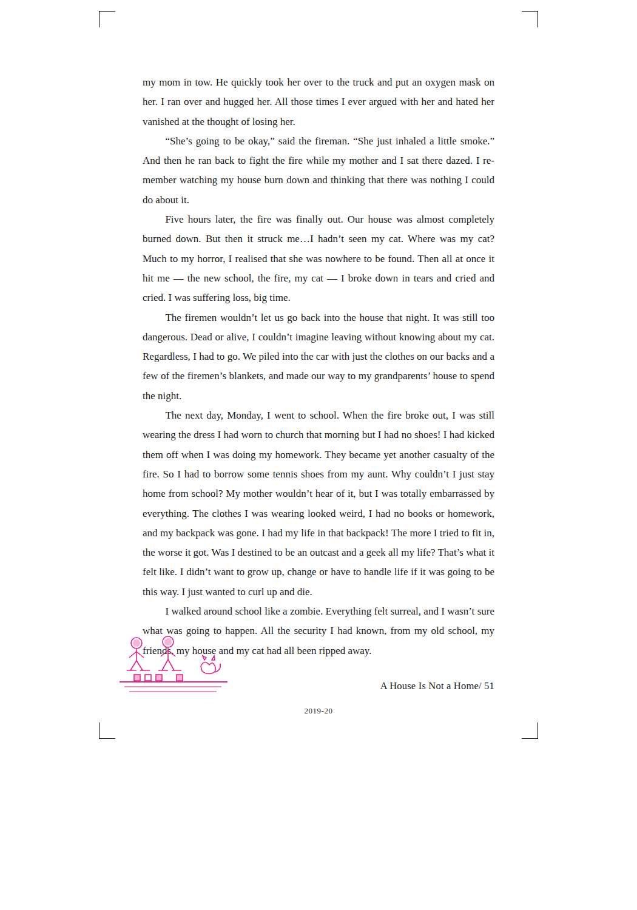my mom in tow. He quickly took her over to the truck and put an oxygen mask on her. I ran over and hugged her. All those times I ever argued with her and hated her vanished at the thought of losing her.
“She’s going to be okay,” said the fireman. “She just inhaled a little smoke.” And then he ran back to fight the fire while my mother and I sat there dazed. I remember watching my house burn down and thinking that there was nothing I could do about it.
Five hours later, the fire was finally out. Our house was almost completely burned down. But then it struck me…I hadn’t seen my cat. Where was my cat? Much to my horror, I realised that she was nowhere to be found. Then all at once it hit me — the new school, the fire, my cat — I broke down in tears and cried and cried. I was suffering loss, big time.
The firemen wouldn’t let us go back into the house that night. It was still too dangerous. Dead or alive, I couldn’t imagine leaving without knowing about my cat. Regardless, I had to go. We piled into the car with just the clothes on our backs and a few of the firemen’s blankets, and made our way to my grandparents’ house to spend the night.
The next day, Monday, I went to school. When the fire broke out, I was still wearing the dress I had worn to church that morning but I had no shoes! I had kicked them off when I was doing my homework. They became yet another casualty of the fire. So I had to borrow some tennis shoes from my aunt. Why couldn’t I just stay home from school? My mother wouldn’t hear of it, but I was totally embarrassed by everything. The clothes I was wearing looked weird, I had no books or homework, and my backpack was gone. I had my life in that backpack! The more I tried to fit in, the worse it got. Was I destined to be an outcast and a geek all my life? That’s what it felt like. I didn’t want to grow up, change or have to handle life if it was going to be this way. I just wanted to curl up and die.
I walked around school like a zombie. Everything felt surreal, and I wasn’t sure what was going to happen. All the security I had known, from my old school, my friends, my house and my cat had all been ripped away.
A House Is Not a Home/ 51
2019-20